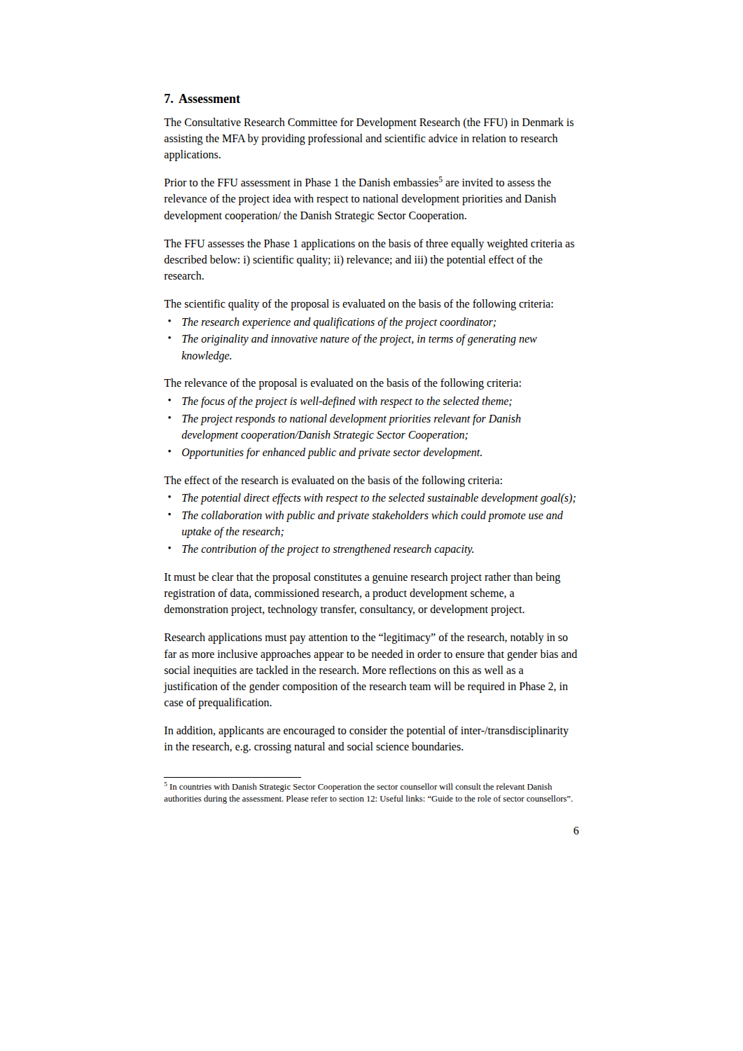7. Assessment
The Consultative Research Committee for Development Research (the FFU) in Denmark is assisting the MFA by providing professional and scientific advice in relation to research applications.
Prior to the FFU assessment in Phase 1 the Danish embassies5 are invited to assess the relevance of the project idea with respect to national development priorities and Danish development cooperation/ the Danish Strategic Sector Cooperation.
The FFU assesses the Phase 1 applications on the basis of three equally weighted criteria as described below: i) scientific quality; ii) relevance; and iii) the potential effect of the research.
The scientific quality of the proposal is evaluated on the basis of the following criteria:
The research experience and qualifications of the project coordinator;
The originality and innovative nature of the project, in terms of generating new knowledge.
The relevance of the proposal is evaluated on the basis of the following criteria:
The focus of the project is well-defined with respect to the selected theme;
The project responds to national development priorities relevant for Danish development cooperation/Danish Strategic Sector Cooperation;
Opportunities for enhanced public and private sector development.
The effect of the research is evaluated on the basis of the following criteria:
The potential direct effects with respect to the selected sustainable development goal(s);
The collaboration with public and private stakeholders which could promote use and uptake of the research;
The contribution of the project to strengthened research capacity.
It must be clear that the proposal constitutes a genuine research project rather than being registration of data, commissioned research, a product development scheme, a demonstration project, technology transfer, consultancy, or development project.
Research applications must pay attention to the “legitimacy” of the research, notably in so far as more inclusive approaches appear to be needed in order to ensure that gender bias and social inequities are tackled in the research. More reflections on this as well as a justification of the gender composition of the research team will be required in Phase 2, in case of prequalification.
In addition, applicants are encouraged to consider the potential of inter-/transdisciplinarity in the research, e.g. crossing natural and social science boundaries.
5 In countries with Danish Strategic Sector Cooperation the sector counsellor will consult the relevant Danish authorities during the assessment. Please refer to section 12: Useful links: “Guide to the role of sector counsellors”.
6